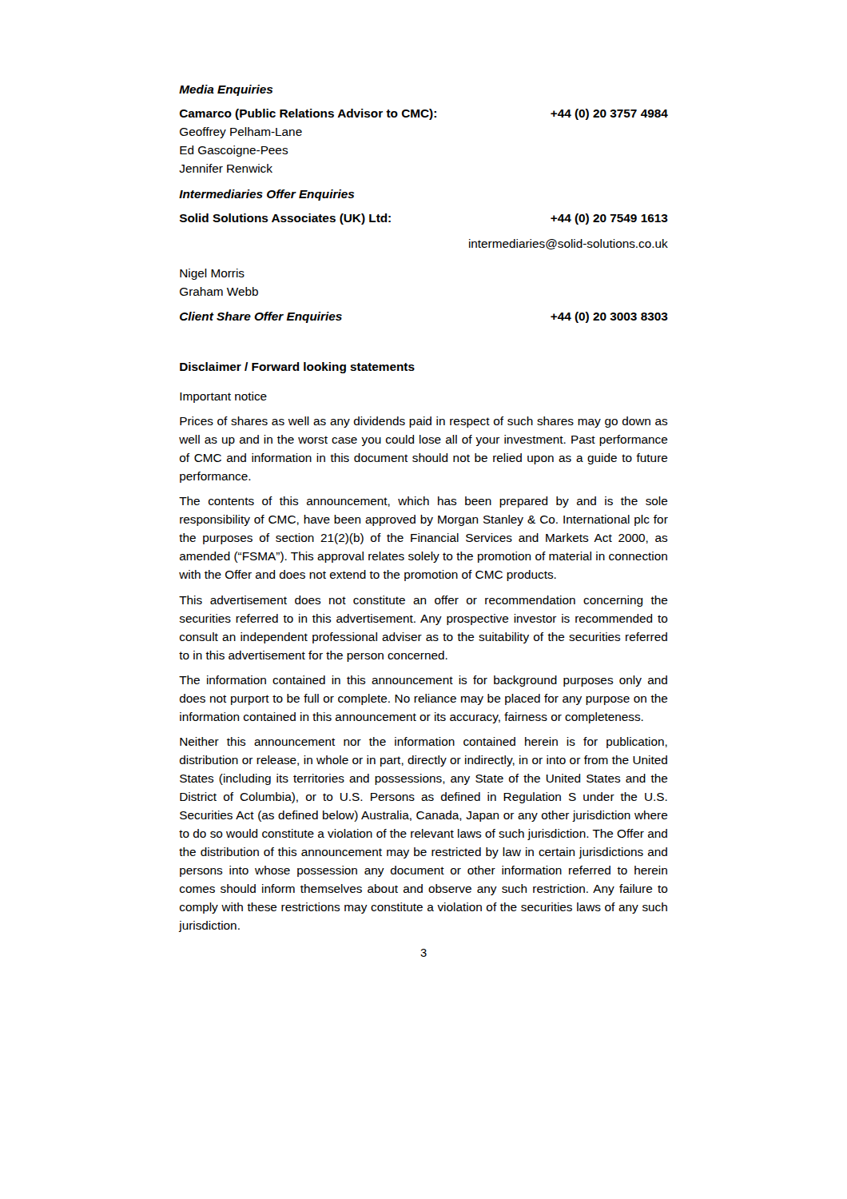Media Enquiries
Camarco (Public Relations Advisor to CMC): +44 (0) 20 3757 4984
Geoffrey Pelham-Lane
Ed Gascoigne-Pees
Jennifer Renwick
Intermediaries Offer Enquiries
Solid Solutions Associates (UK) Ltd: +44 (0) 20 7549 1613
intermediaries@solid-solutions.co.uk
Nigel Morris
Graham Webb
Client Share Offer Enquiries +44 (0) 20 3003 8303
Disclaimer / Forward looking statements
Important notice
Prices of shares as well as any dividends paid in respect of such shares may go down as well as up and in the worst case you could lose all of your investment. Past performance of CMC and information in this document should not be relied upon as a guide to future performance.
The contents of this announcement, which has been prepared by and is the sole responsibility of CMC, have been approved by Morgan Stanley & Co. International plc for the purposes of section 21(2)(b) of the Financial Services and Markets Act 2000, as amended (“FSMA”). This approval relates solely to the promotion of material in connection with the Offer and does not extend to the promotion of CMC products.
This advertisement does not constitute an offer or recommendation concerning the securities referred to in this advertisement. Any prospective investor is recommended to consult an independent professional adviser as to the suitability of the securities referred to in this advertisement for the person concerned.
The information contained in this announcement is for background purposes only and does not purport to be full or complete. No reliance may be placed for any purpose on the information contained in this announcement or its accuracy, fairness or completeness.
Neither this announcement nor the information contained herein is for publication, distribution or release, in whole or in part, directly or indirectly, in or into or from the United States (including its territories and possessions, any State of the United States and the District of Columbia), or to U.S. Persons as defined in Regulation S under the U.S. Securities Act (as defined below) Australia, Canada, Japan or any other jurisdiction where to do so would constitute a violation of the relevant laws of such jurisdiction. The Offer and the distribution of this announcement may be restricted by law in certain jurisdictions and persons into whose possession any document or other information referred to herein comes should inform themselves about and observe any such restriction. Any failure to comply with these restrictions may constitute a violation of the securities laws of any such jurisdiction.
3